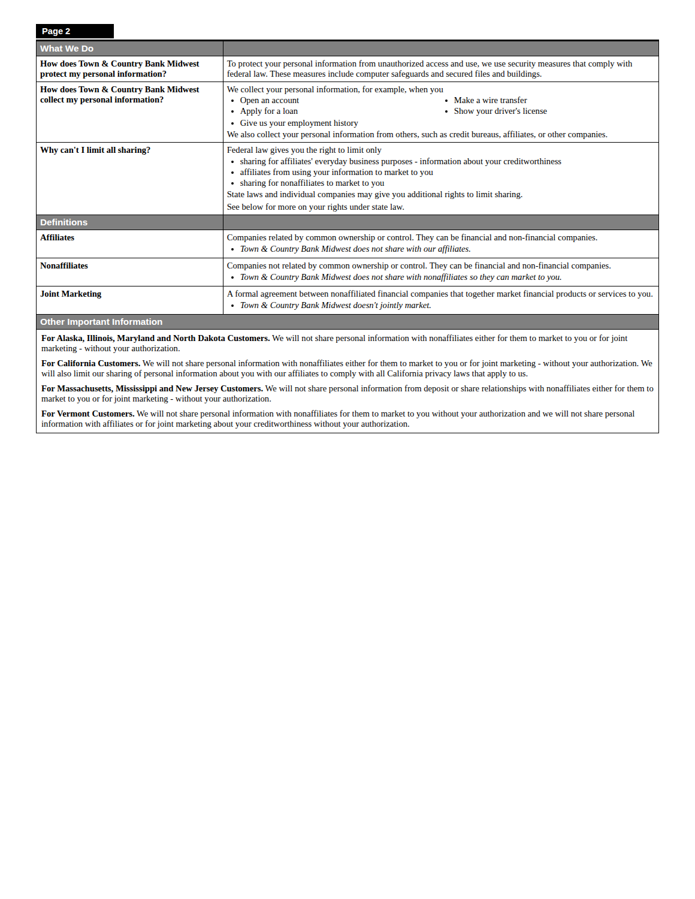Page 2
| What We Do | |
| How does Town & Country Bank Midwest protect my personal information? | To protect your personal information from unauthorized access and use, we use security measures that comply with federal law. These measures include computer safeguards and secured files and buildings. |
| How does Town & Country Bank Midwest collect my personal information? | We collect your personal information, for example, when you Open an account Apply for a loan Make a wire transfer Show your driver's license Give us your employment history We also collect your personal information from others, such as credit bureaus, affiliates, or other companies. |
| Why can't I limit all sharing? | Federal law gives you the right to limit only sharing for affiliates' everyday business purposes - information about your creditworthiness affiliates from using your information to market to you sharing for nonaffiliates to market to you State laws and individual companies may give you additional rights to limit sharing. See below for more on your rights under state law. |
| Definitions | |
| Affiliates | Companies related by common ownership or control. They can be financial and non-financial companies. Town & Country Bank Midwest does not share with our affiliates. |
| Nonaffiliates | Companies not related by common ownership or control. They can be financial and non-financial companies. Town & Country Bank Midwest does not share with nonaffiliates so they can market to you. |
| Joint Marketing | A formal agreement between nonaffiliated financial companies that together market financial products or services to you. Town & Country Bank Midwest doesn't jointly market. |
Other Important Information
For Alaska, Illinois, Maryland and North Dakota Customers. We will not share personal information with nonaffiliates either for them to market to you or for joint marketing - without your authorization.
For California Customers. We will not share personal information with nonaffiliates either for them to market to you or for joint marketing - without your authorization. We will also limit our sharing of personal information about you with our affiliates to comply with all California privacy laws that apply to us.
For Massachusetts, Mississippi and New Jersey Customers. We will not share personal information from deposit or share relationships with nonaffiliates either for them to market to you or for joint marketing - without your authorization.
For Vermont Customers. We will not share personal information with nonaffiliates for them to market to you without your authorization and we will not share personal information with affiliates or for joint marketing about your creditworthiness without your authorization.